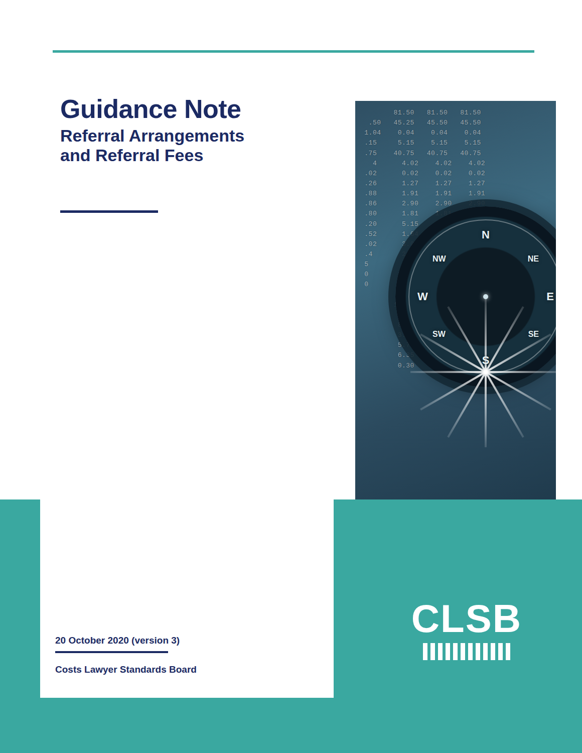Guidance Note
Referral Arrangements
and Referral Fees
81.50 81.50 81.50 .50 45.25 45.50 45.50 1.04 0.04 0.04 0.04 .15 5.15 5.15 5.15 .75 40.75 40.75 40.75 4 4.02 4.02 4.02 .02 0.02 0.02 0.02 .26 1.27 1.27 1.27 .88 1.91 1.91 1.91 .86 2.90 2.90 2.90 .80 1.81 1.81 1.81 .20 5.15 5.15 5.15 .52 1.64 1.64 1.64 .02 3.06 3.06 3.06 .4 2.32 2.32 2.32 5 8.45 8.45 8.45 0 11.20 11.20 11.20 0 28.50 28.50 28.50 1.89 1.90 1.90 15.30 15.50 15.50 1.30 1.32 1.32 8.70 8.80 8.65 3.80 3.86 3.80 3.86 5.75 5.80 5.70 5.70 6.35 6.45 6.25 6.30 0.30 0.30 0.29 0.29
N S W E NW NE SW SE
20 October 2020 (version 3)
Costs Lawyer Standards Board
CLSB